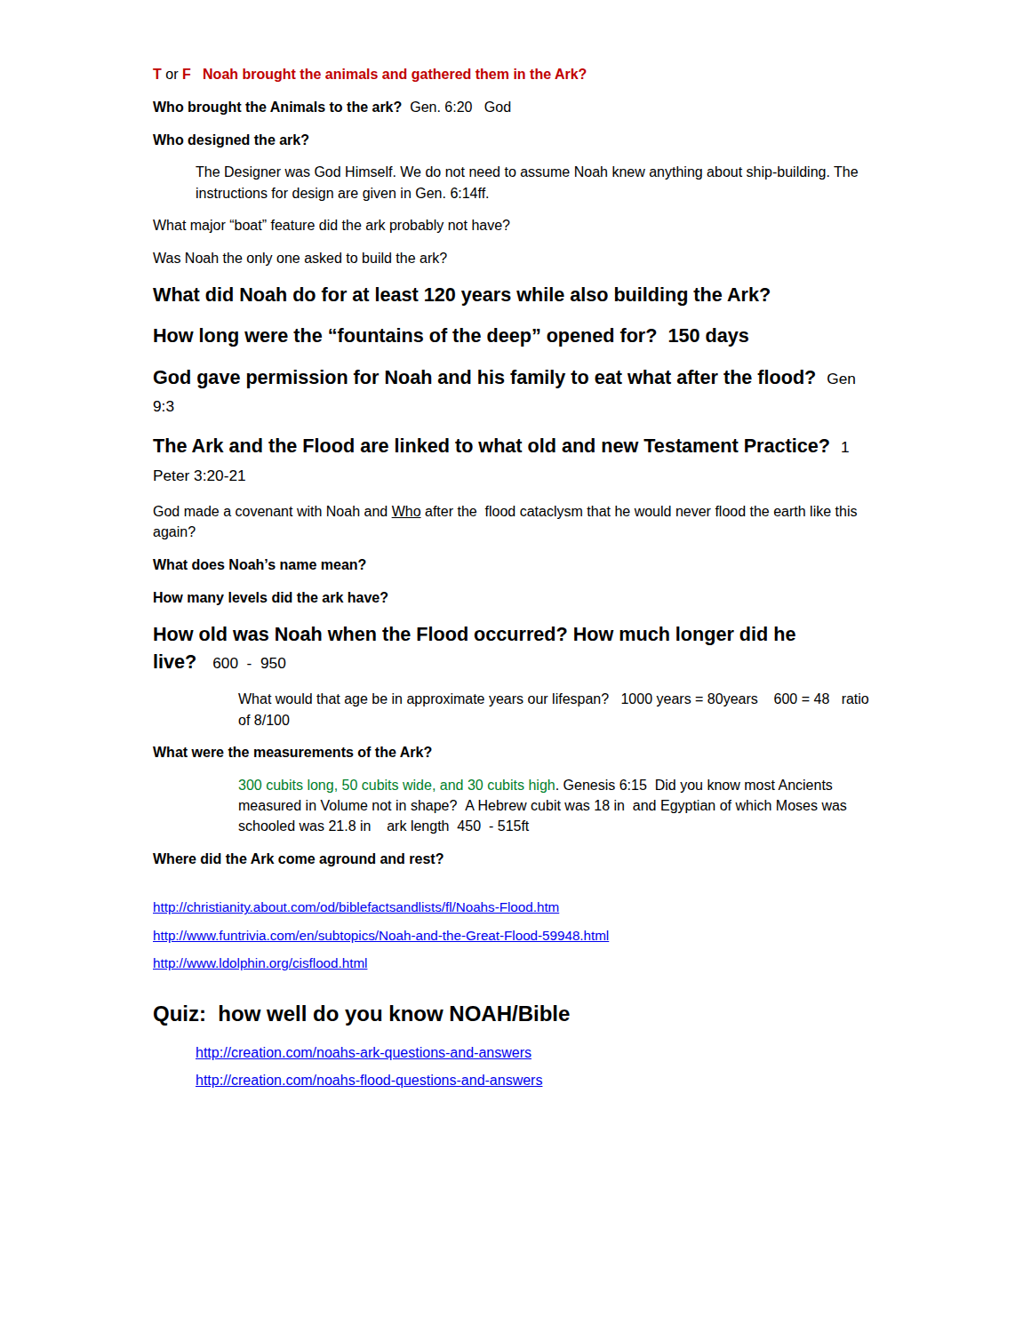T or F Noah brought the animals and gathered them in the Ark?
Who brought the Animals to the ark? Gen. 6:20 God
Who designed the ark?
The Designer was God Himself. We do not need to assume Noah knew anything about ship-building. The instructions for design are given in Gen. 6:14ff.
What major “boat” feature did the ark probably not have?
Was Noah the only one asked to build the ark?
What did Noah do for at least 120 years while also building the Ark?
How long were the “fountains of the deep” opened for? 150 days
God gave permission for Noah and his family to eat what after the flood? Gen 9:3
The Ark and the Flood are linked to what old and new Testament Practice? 1 Peter 3:20-21
God made a covenant with Noah and Who after the flood cataclysm that he would never flood the earth like this again?
What does Noah’s name mean?
How many levels did the ark have?
How old was Noah when the Flood occurred? How much longer did he live? 600 - 950
What would that age be in approximate years our lifespan? 1000 years = 80years 600 = 48 ratio of 8/100
What were the measurements of the Ark?
300 cubits long, 50 cubits wide, and 30 cubits high. Genesis 6:15 Did you know most Ancients measured in Volume not in shape? A Hebrew cubit was 18 in and Egyptian of which Moses was schooled was 21.8 in ark length 450 - 515ft
Where did the Ark come aground and rest?
http://christianity.about.com/od/biblefactsandlists/fl/Noahs-Flood.htm
http://www.funtrivia.com/en/subtopics/Noah-and-the-Great-Flood-59948.html
http://www.ldolphin.org/cisflood.html
Quiz: how well do you know NOAH/Bible
http://creation.com/noahs-ark-questions-and-answers
http://creation.com/noahs-flood-questions-and-answers